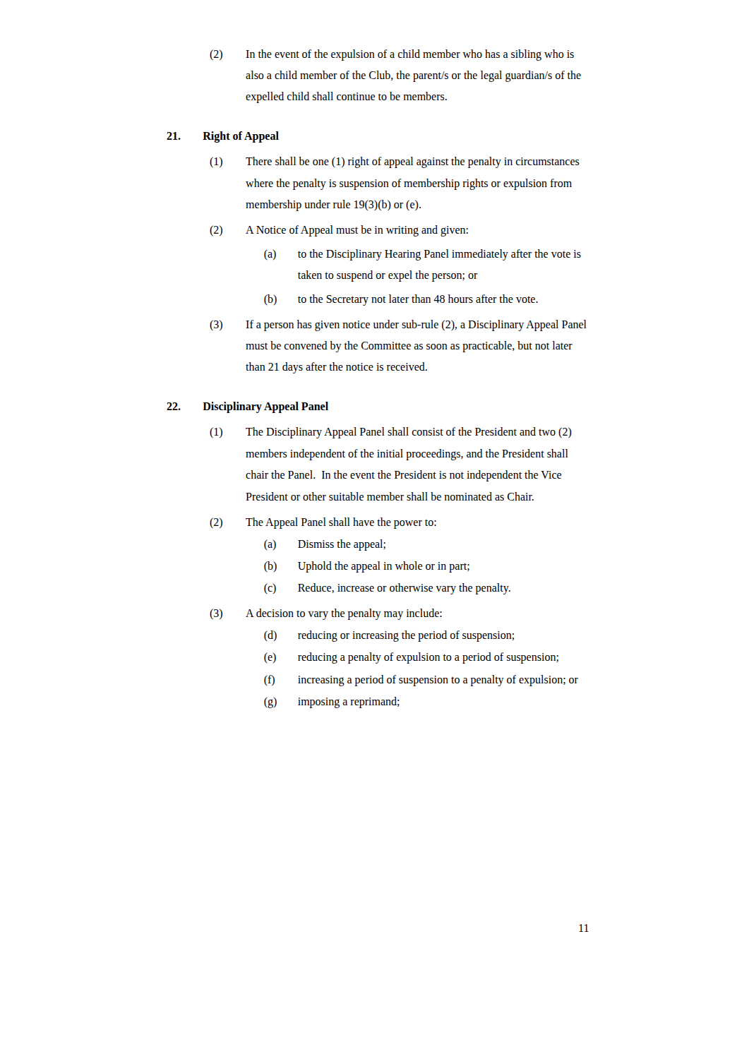(2) In the event of the expulsion of a child member who has a sibling who is also a child member of the Club, the parent/s or the legal guardian/s of the expelled child shall continue to be members.
21. Right of Appeal
(1) There shall be one (1) right of appeal against the penalty in circumstances where the penalty is suspension of membership rights or expulsion from membership under rule 19(3)(b) or (e).
(2) A Notice of Appeal must be in writing and given:
(a) to the Disciplinary Hearing Panel immediately after the vote is taken to suspend or expel the person; or
(b) to the Secretary not later than 48 hours after the vote.
(3) If a person has given notice under sub-rule (2), a Disciplinary Appeal Panel must be convened by the Committee as soon as practicable, but not later than 21 days after the notice is received.
22. Disciplinary Appeal Panel
(1) The Disciplinary Appeal Panel shall consist of the President and two (2) members independent of the initial proceedings, and the President shall chair the Panel. In the event the President is not independent the Vice President or other suitable member shall be nominated as Chair.
(2) The Appeal Panel shall have the power to:
(a) Dismiss the appeal;
(b) Uphold the appeal in whole or in part;
(c) Reduce, increase or otherwise vary the penalty.
(3) A decision to vary the penalty may include:
(d) reducing or increasing the period of suspension;
(e) reducing a penalty of expulsion to a period of suspension;
(f) increasing a period of suspension to a penalty of expulsion; or
(g) imposing a reprimand;
11